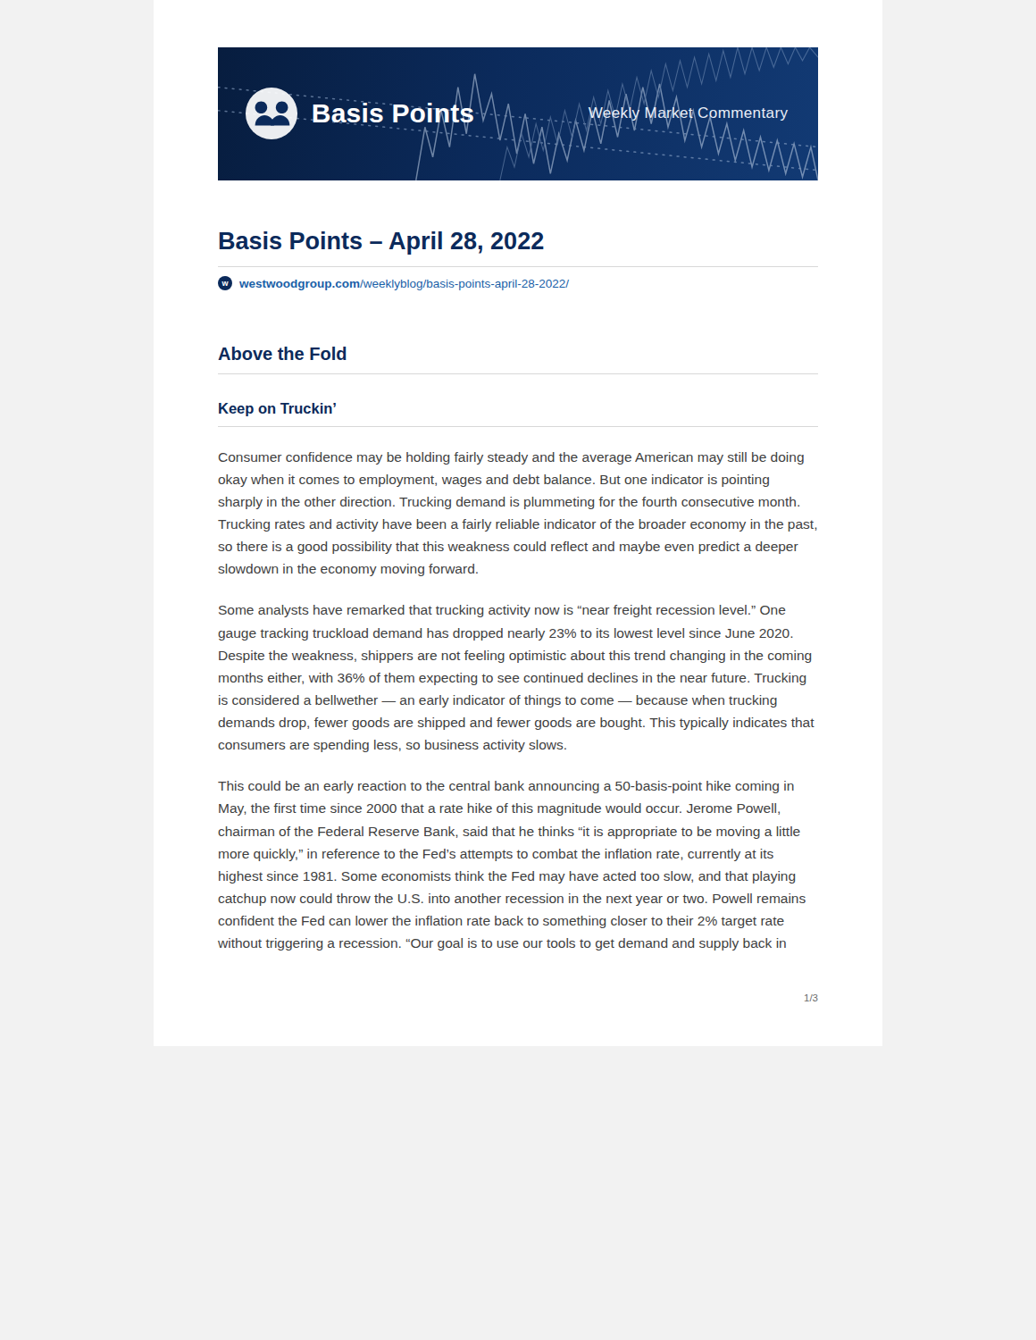Basis Points
Weekly Market Commentary
Basis Points – April 28, 2022
w westwoodgroup.com/weeklyblog/basis-points-april-28-2022/
Above the Fold
Keep on Truckin’
Consumer confidence may be holding fairly steady and the average American may still be doing okay when it comes to employment, wages and debt balance. But one indicator is pointing sharply in the other direction. Trucking demand is plummeting for the fourth consecutive month. Trucking rates and activity have been a fairly reliable indicator of the broader economy in the past, so there is a good possibility that this weakness could reflect and maybe even predict a deeper slowdown in the economy moving forward.
Some analysts have remarked that trucking activity now is “near freight recession level.” One gauge tracking truckload demand has dropped nearly 23% to its lowest level since June 2020. Despite the weakness, shippers are not feeling optimistic about this trend changing in the coming months either, with 36% of them expecting to see continued declines in the near future. Trucking is considered a bellwether — an early indicator of things to come — because when trucking demands drop, fewer goods are shipped and fewer goods are bought. This typically indicates that consumers are spending less, so business activity slows.
This could be an early reaction to the central bank announcing a 50-basis-point hike coming in May, the first time since 2000 that a rate hike of this magnitude would occur. Jerome Powell, chairman of the Federal Reserve Bank, said that he thinks “it is appropriate to be moving a little more quickly,” in reference to the Fed’s attempts to combat the inflation rate, currently at its highest since 1981. Some economists think the Fed may have acted too slow, and that playing catchup now could throw the U.S. into another recession in the next year or two. Powell remains confident the Fed can lower the inflation rate back to something closer to their 2% target rate without triggering a recession. “Our goal is to use our tools to get demand and supply back in
1/3